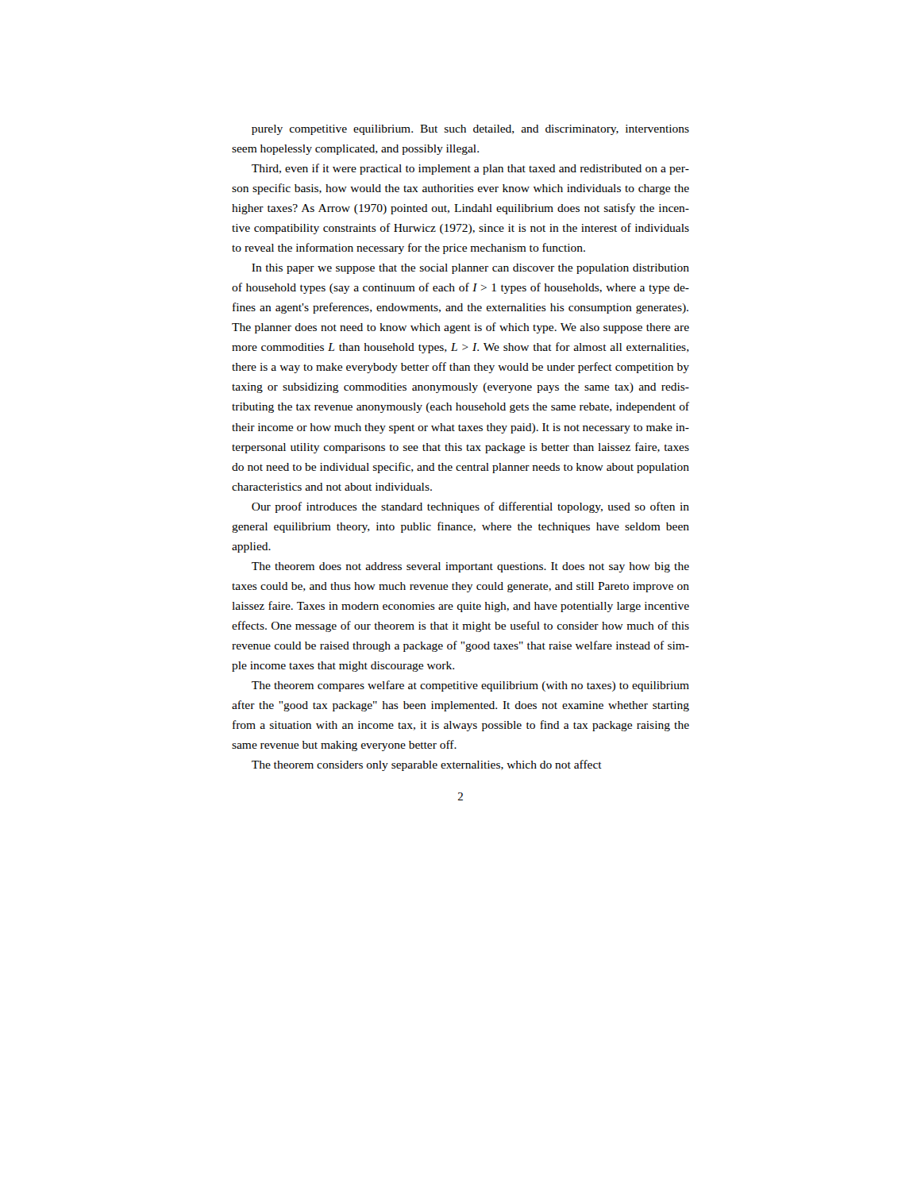purely competitive equilibrium. But such detailed, and discriminatory, interventions seem hopelessly complicated, and possibly illegal.
Third, even if it were practical to implement a plan that taxed and redistributed on a person specific basis, how would the tax authorities ever know which individuals to charge the higher taxes? As Arrow (1970) pointed out, Lindahl equilibrium does not satisfy the incentive compatibility constraints of Hurwicz (1972), since it is not in the interest of individuals to reveal the information necessary for the price mechanism to function.
In this paper we suppose that the social planner can discover the population distribution of household types (say a continuum of each of I > 1 types of households, where a type defines an agent's preferences, endowments, and the externalities his consumption generates). The planner does not need to know which agent is of which type. We also suppose there are more commodities L than household types, L > I. We show that for almost all externalities, there is a way to make everybody better off than they would be under perfect competition by taxing or subsidizing commodities anonymously (everyone pays the same tax) and redistributing the tax revenue anonymously (each household gets the same rebate, independent of their income or how much they spent or what taxes they paid). It is not necessary to make interpersonal utility comparisons to see that this tax package is better than laissez faire, taxes do not need to be individual specific, and the central planner needs to know about population characteristics and not about individuals.
Our proof introduces the standard techniques of differential topology, used so often in general equilibrium theory, into public finance, where the techniques have seldom been applied.
The theorem does not address several important questions. It does not say how big the taxes could be, and thus how much revenue they could generate, and still Pareto improve on laissez faire. Taxes in modern economies are quite high, and have potentially large incentive effects. One message of our theorem is that it might be useful to consider how much of this revenue could be raised through a package of "good taxes" that raise welfare instead of simple income taxes that might discourage work.
The theorem compares welfare at competitive equilibrium (with no taxes) to equilibrium after the "good tax package" has been implemented. It does not examine whether starting from a situation with an income tax, it is always possible to find a tax package raising the same revenue but making everyone better off.
The theorem considers only separable externalities, which do not affect
2